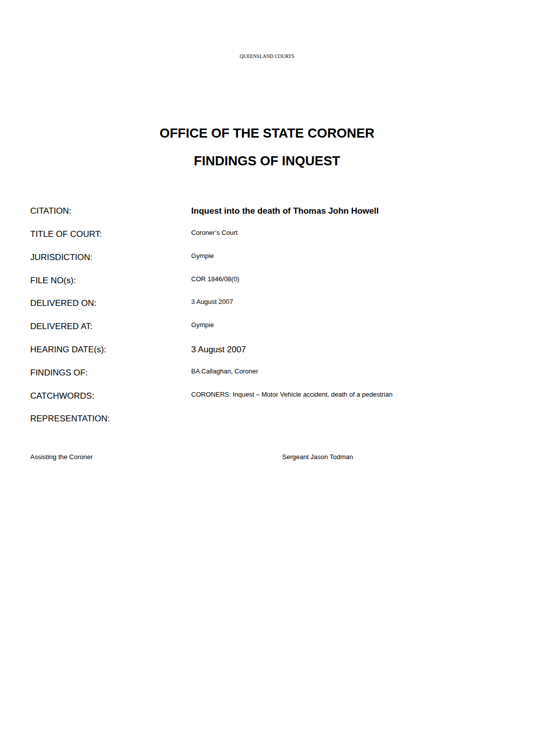OFFICE OF THE STATE CORONER
FINDINGS OF INQUEST
| CITATION: | Inquest into the death of Thomas John Howell |
| TITLE OF COURT: | Coroner’s Court |
| JURISDICTION: | Gympie |
| FILE NO(s): | COR 1846/08(0) |
| DELIVERED ON: | 3 August 2007 |
| DELIVERED AT: | Gympie |
| HEARING DATE(s): | 3 August 2007 |
| FINDINGS OF: | BA Callaghan, Coroner |
| CATCHWORDS: | CORONERS: Inquest – Motor Vehicle accident, death of a pedestrian |
REPRESENTATION:
Assisting the Coroner
Sergeant Jason Todman